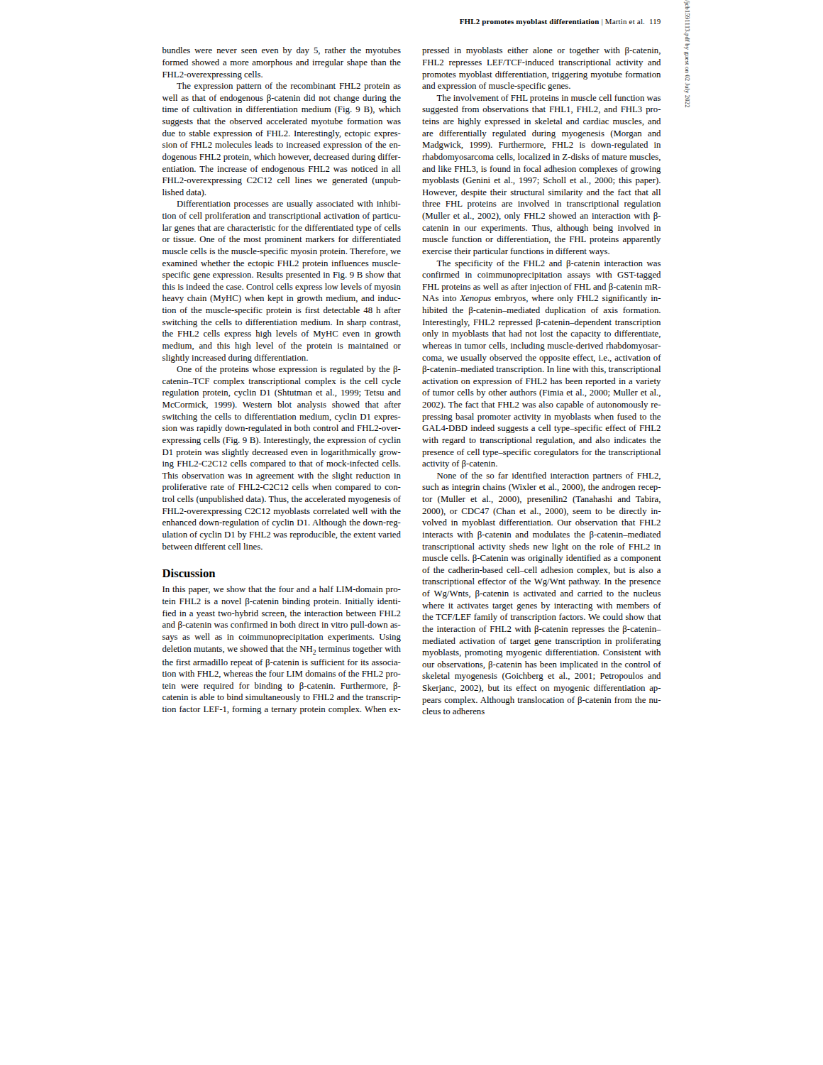FHL2 promotes myoblast differentiation | Martin et al. 119
Downloaded from http://rupress.org/jcb/article-pdf/159/1/113/1305130/jcb1591113.pdf by guest on 02 July 2022
bundles were never seen even by day 5, rather the myotubes formed showed a more amorphous and irregular shape than the FHL2-overexpressing cells.
The expression pattern of the recombinant FHL2 protein as well as that of endogenous β-catenin did not change during the time of cultivation in differentiation medium (Fig. 9 B), which suggests that the observed accelerated myotube formation was due to stable expression of FHL2. Interestingly, ectopic expression of FHL2 molecules leads to increased expression of the endogenous FHL2 protein, which however, decreased during differentiation. The increase of endogenous FHL2 was noticed in all FHL2-overexpressing C2C12 cell lines we generated (unpublished data).
Differentiation processes are usually associated with inhibition of cell proliferation and transcriptional activation of particular genes that are characteristic for the differentiated type of cells or tissue. One of the most prominent markers for differentiated muscle cells is the muscle-specific myosin protein. Therefore, we examined whether the ectopic FHL2 protein influences muscle-specific gene expression. Results presented in Fig. 9 B show that this is indeed the case. Control cells express low levels of myosin heavy chain (MyHC) when kept in growth medium, and induction of the muscle-specific protein is first detectable 48 h after switching the cells to differentiation medium. In sharp contrast, the FHL2 cells express high levels of MyHC even in growth medium, and this high level of the protein is maintained or slightly increased during differentiation.
One of the proteins whose expression is regulated by the β-catenin–TCF complex transcriptional complex is the cell cycle regulation protein, cyclin D1 (Shtutman et al., 1999; Tetsu and McCormick, 1999). Western blot analysis showed that after switching the cells to differentiation medium, cyclin D1 expression was rapidly down-regulated in both control and FHL2-overexpressing cells (Fig. 9 B). Interestingly, the expression of cyclin D1 protein was slightly decreased even in logarithmically growing FHL2-C2C12 cells compared to that of mock-infected cells. This observation was in agreement with the slight reduction in proliferative rate of FHL2-C2C12 cells when compared to control cells (unpublished data). Thus, the accelerated myogenesis of FHL2-overexpressing C2C12 myoblasts correlated well with the enhanced down-regulation of cyclin D1. Although the down-regulation of cyclin D1 by FHL2 was reproducible, the extent varied between different cell lines.
Discussion
In this paper, we show that the four and a half LIM-domain protein FHL2 is a novel β-catenin binding protein. Initially identified in a yeast two-hybrid screen, the interaction between FHL2 and β-catenin was confirmed in both direct in vitro pull-down assays as well as in coimmunoprecipitation experiments. Using deletion mutants, we showed that the NH2 terminus together with the first armadillo repeat of β-catenin is sufficient for its association with FHL2, whereas the four LIM domains of the FHL2 protein were required for binding to β-catenin. Furthermore, β-catenin is able to bind simultaneously to FHL2 and the transcription factor LEF-1, forming a ternary protein complex. When expressed in myoblasts either alone or together with β-catenin, FHL2 represses LEF/TCF-induced transcriptional activity and promotes myoblast differentiation, triggering myotube formation and expression of muscle-specific genes.
The involvement of FHL proteins in muscle cell function was suggested from observations that FHL1, FHL2, and FHL3 proteins are highly expressed in skeletal and cardiac muscles, and are differentially regulated during myogenesis (Morgan and Madgwick, 1999). Furthermore, FHL2 is down-regulated in rhabdomyosarcoma cells, localized in Z-disks of mature muscles, and like FHL3, is found in focal adhesion complexes of growing myoblasts (Genini et al., 1997; Scholl et al., 2000; this paper). However, despite their structural similarity and the fact that all three FHL proteins are involved in transcriptional regulation (Muller et al., 2002), only FHL2 showed an interaction with β-catenin in our experiments. Thus, although being involved in muscle function or differentiation, the FHL proteins apparently exercise their particular functions in different ways.
The specificity of the FHL2 and β-catenin interaction was confirmed in coimmunoprecipitation assays with GST-tagged FHL proteins as well as after injection of FHL and β-catenin mRNAs into Xenopus embryos, where only FHL2 significantly inhibited the β-catenin–mediated duplication of axis formation. Interestingly, FHL2 repressed β-catenin–dependent transcription only in myoblasts that had not lost the capacity to differentiate, whereas in tumor cells, including muscle-derived rhabdomyosarcoma, we usually observed the opposite effect, i.e., activation of β-catenin–mediated transcription. In line with this, transcriptional activation on expression of FHL2 has been reported in a variety of tumor cells by other authors (Fimia et al., 2000; Muller et al., 2002). The fact that FHL2 was also capable of autonomously repressing basal promoter activity in myoblasts when fused to the GAL4-DBD indeed suggests a cell type–specific effect of FHL2 with regard to transcriptional regulation, and also indicates the presence of cell type–specific coregulators for the transcriptional activity of β-catenin.
None of the so far identified interaction partners of FHL2, such as integrin chains (Wixler et al., 2000), the androgen receptor (Muller et al., 2000), presenilin2 (Tanahashi and Tabira, 2000), or CDC47 (Chan et al., 2000), seem to be directly involved in myoblast differentiation. Our observation that FHL2 interacts with β-catenin and modulates the β-catenin–mediated transcriptional activity sheds new light on the role of FHL2 in muscle cells. β-Catenin was originally identified as a component of the cadherin-based cell–cell adhesion complex, but is also a transcriptional effector of the Wg/Wnt pathway. In the presence of Wg/Wnts, β-catenin is activated and carried to the nucleus where it activates target genes by interacting with members of the TCF/LEF family of transcription factors. We could show that the interaction of FHL2 with β-catenin represses the β-catenin–mediated activation of target gene transcription in proliferating myoblasts, promoting myogenic differentiation. Consistent with our observations, β-catenin has been implicated in the control of skeletal myogenesis (Goichberg et al., 2001; Petropoulos and Skerjanc, 2002), but its effect on myogenic differentiation appears complex. Although translocation of β-catenin from the nucleus to adherens